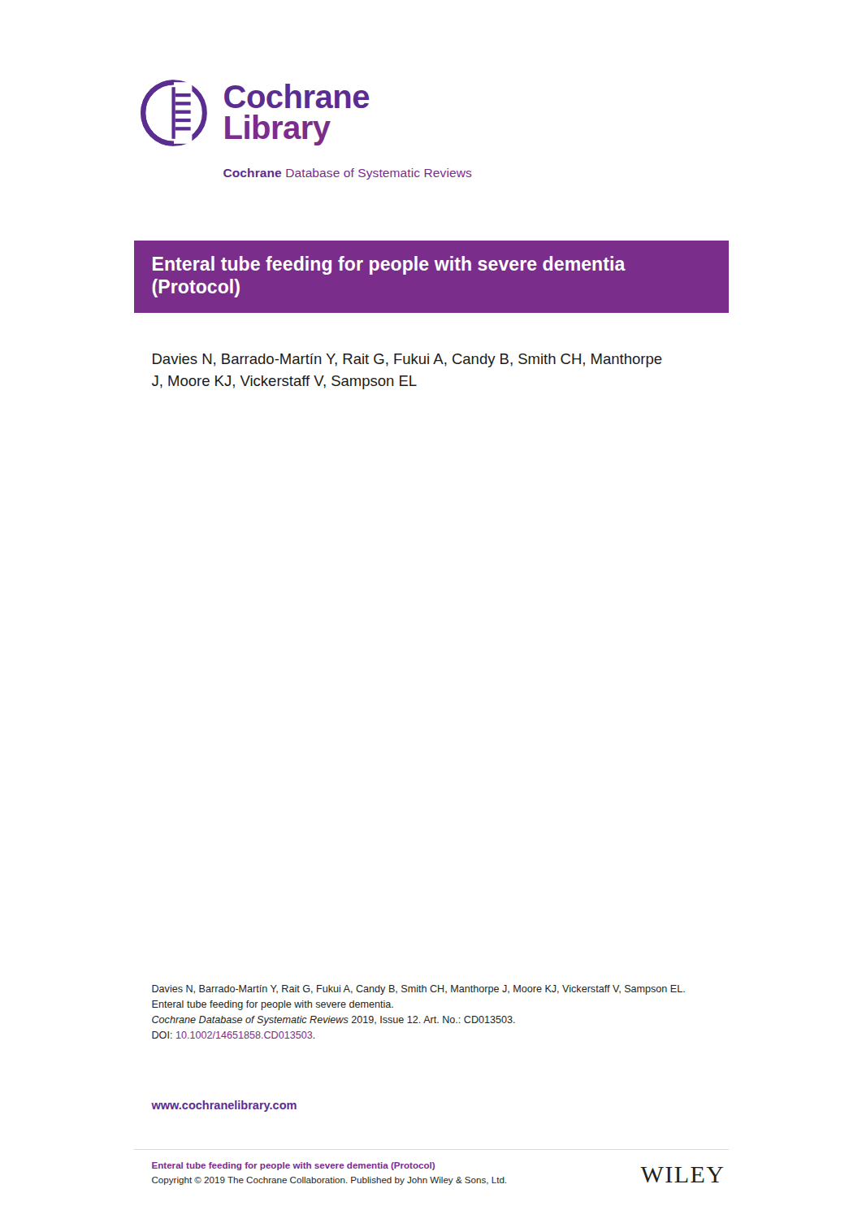Cochrane Library
Cochrane Database of Systematic Reviews
Enteral tube feeding for people with severe dementia (Protocol)
Davies N, Barrado-Martín Y, Rait G, Fukui A, Candy B, Smith CH, Manthorpe J, Moore KJ, Vickerstaff V, Sampson EL
Davies N, Barrado-Martín Y, Rait G, Fukui A, Candy B, Smith CH, Manthorpe J, Moore KJ, Vickerstaff V, Sampson EL.
Enteral tube feeding for people with severe dementia.
Cochrane Database of Systematic Reviews 2019, Issue 12. Art. No.: CD013503.
DOI: 10.1002/14651858.CD013503.
www.cochranelibrary.com
Enteral tube feeding for people with severe dementia (Protocol)
Copyright © 2019 The Cochrane Collaboration. Published by John Wiley & Sons, Ltd.
WILEY